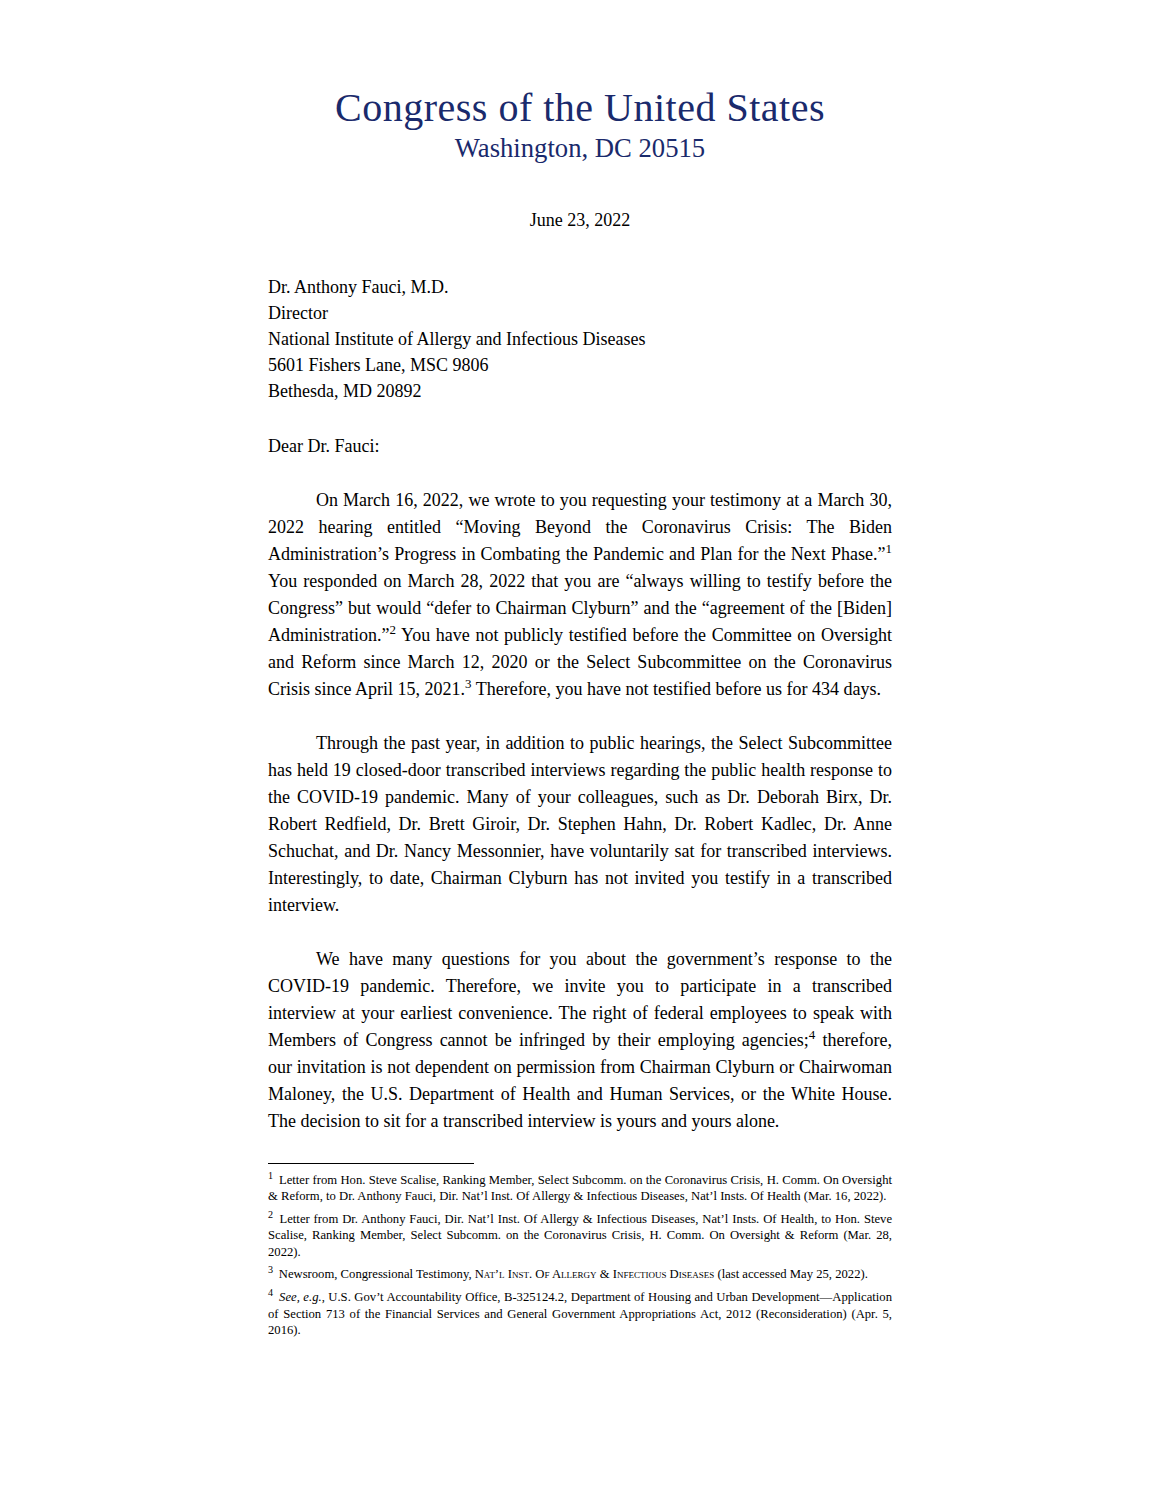Congress of the United States
Washington, DC 20515
June 23, 2022
Dr. Anthony Fauci, M.D.
Director
National Institute of Allergy and Infectious Diseases
5601 Fishers Lane, MSC 9806
Bethesda, MD 20892
Dear Dr. Fauci:
On March 16, 2022, we wrote to you requesting your testimony at a March 30, 2022 hearing entitled “Moving Beyond the Coronavirus Crisis: The Biden Administration’s Progress in Combating the Pandemic and Plan for the Next Phase.”1 You responded on March 28, 2022 that you are “always willing to testify before the Congress” but would “defer to Chairman Clyburn” and the “agreement of the [Biden] Administration.”2 You have not publicly testified before the Committee on Oversight and Reform since March 12, 2020 or the Select Subcommittee on the Coronavirus Crisis since April 15, 2021.3 Therefore, you have not testified before us for 434 days.
Through the past year, in addition to public hearings, the Select Subcommittee has held 19 closed-door transcribed interviews regarding the public health response to the COVID-19 pandemic. Many of your colleagues, such as Dr. Deborah Birx, Dr. Robert Redfield, Dr. Brett Giroir, Dr. Stephen Hahn, Dr. Robert Kadlec, Dr. Anne Schuchat, and Dr. Nancy Messonnier, have voluntarily sat for transcribed interviews. Interestingly, to date, Chairman Clyburn has not invited you testify in a transcribed interview.
We have many questions for you about the government’s response to the COVID-19 pandemic. Therefore, we invite you to participate in a transcribed interview at your earliest convenience. The right of federal employees to speak with Members of Congress cannot be infringed by their employing agencies;4 therefore, our invitation is not dependent on permission from Chairman Clyburn or Chairwoman Maloney, the U.S. Department of Health and Human Services, or the White House. The decision to sit for a transcribed interview is yours and yours alone.
1 Letter from Hon. Steve Scalise, Ranking Member, Select Subcomm. on the Coronavirus Crisis, H. Comm. On Oversight & Reform, to Dr. Anthony Fauci, Dir. Nat’l Inst. Of Allergy & Infectious Diseases, Nat’l Insts. Of Health (Mar. 16, 2022).
2 Letter from Dr. Anthony Fauci, Dir. Nat’l Inst. Of Allergy & Infectious Diseases, Nat’l Insts. Of Health, to Hon. Steve Scalise, Ranking Member, Select Subcomm. on the Coronavirus Crisis, H. Comm. On Oversight & Reform (Mar. 28, 2022).
3 Newsroom, Congressional Testimony, Nat’l Inst. Of Allergy & Infectious Diseases (last accessed May 25, 2022).
4 See, e.g., U.S. Gov’t Accountability Office, B-325124.2, Department of Housing and Urban Development—Application of Section 713 of the Financial Services and General Government Appropriations Act, 2012 (Reconsideration) (Apr. 5, 2016).